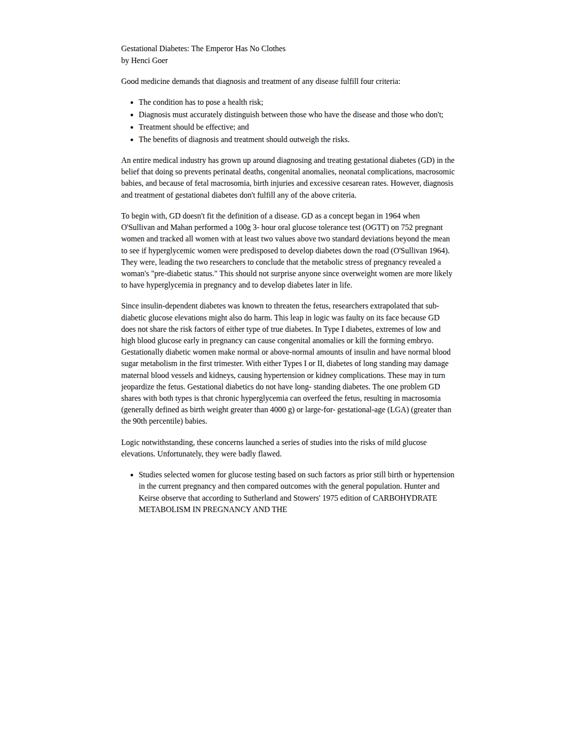Gestational Diabetes: The Emperor Has No Clothes
by Henci Goer
Good medicine demands that diagnosis and treatment of any disease fulfill four criteria:
The condition has to pose a health risk;
Diagnosis must accurately distinguish between those who have the disease and those who don't;
Treatment should be effective; and
The benefits of diagnosis and treatment should outweigh the risks.
An entire medical industry has grown up around diagnosing and treating gestational diabetes (GD) in the belief that doing so prevents perinatal deaths, congenital anomalies, neonatal complications, macrosomic babies, and because of fetal macrosomia, birth injuries and excessive cesarean rates. However, diagnosis and treatment of gestational diabetes don't fulfill any of the above criteria.
To begin with, GD doesn't fit the definition of a disease. GD as a concept began in 1964 when O'Sullivan and Mahan performed a 100g 3- hour oral glucose tolerance test (OGTT) on 752 pregnant women and tracked all women with at least two values above two standard deviations beyond the mean to see if hyperglycemic women were predisposed to develop diabetes down the road (O'Sullivan 1964). They were, leading the two researchers to conclude that the metabolic stress of pregnancy revealed a woman's "pre-diabetic status." This should not surprise anyone since overweight women are more likely to have hyperglycemia in pregnancy and to develop diabetes later in life.
Since insulin-dependent diabetes was known to threaten the fetus, researchers extrapolated that sub-diabetic glucose elevations might also do harm. This leap in logic was faulty on its face because GD does not share the risk factors of either type of true diabetes. In Type I diabetes, extremes of low and high blood glucose early in pregnancy can cause congenital anomalies or kill the forming embryo. Gestationally diabetic women make normal or above-normal amounts of insulin and have normal blood sugar metabolism in the first trimester. With either Types I or II, diabetes of long standing may damage maternal blood vessels and kidneys, causing hypertension or kidney complications. These may in turn jeopardize the fetus. Gestational diabetics do not have long- standing diabetes. The one problem GD shares with both types is that chronic hyperglycemia can overfeed the fetus, resulting in macrosomia (generally defined as birth weight greater than 4000 g) or large-for- gestational-age (LGA) (greater than the 90th percentile) babies.
Logic notwithstanding, these concerns launched a series of studies into the risks of mild glucose elevations. Unfortunately, they were badly flawed.
Studies selected women for glucose testing based on such factors as prior still birth or hypertension in the current pregnancy and then compared outcomes with the general population. Hunter and Keirse observe that according to Sutherland and Stowers' 1975 edition of CARBOHYDRATE METABOLISM IN PREGNANCY AND THE